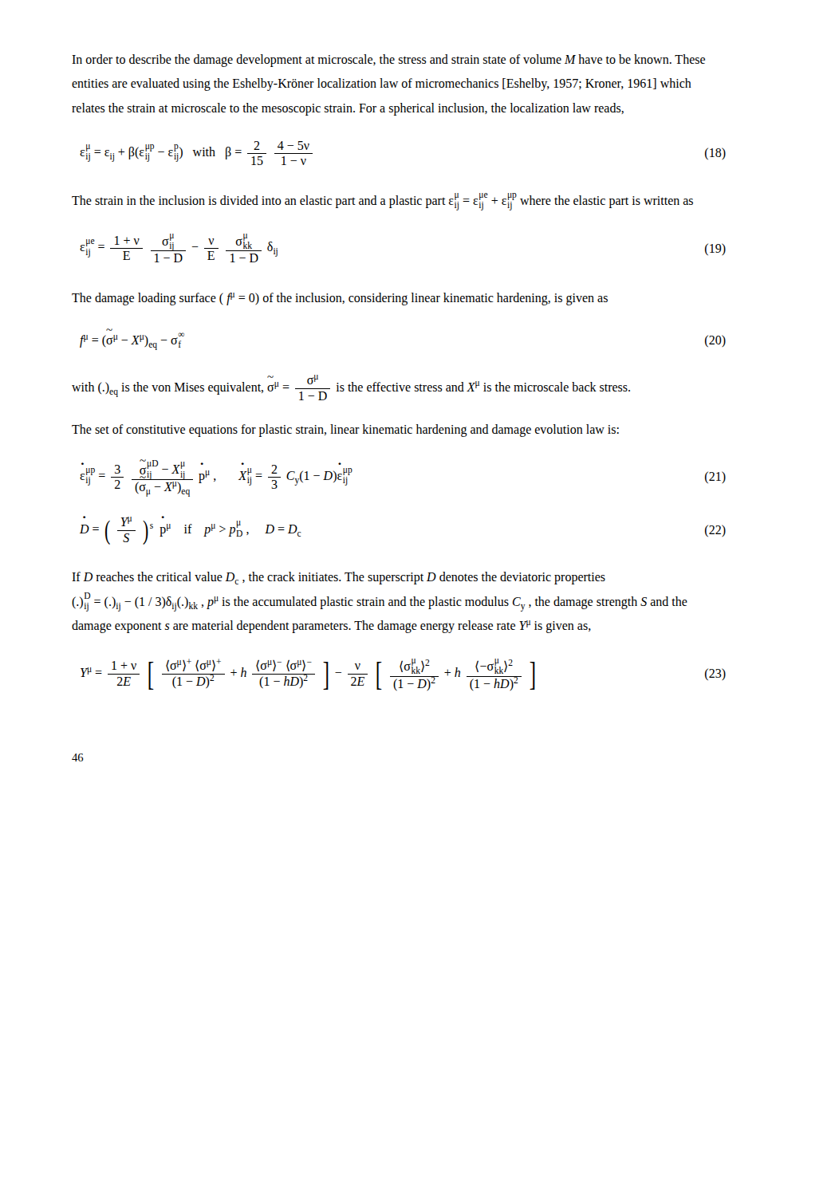In order to describe the damage development at microscale, the stress and strain state of volume M have to be known. These entities are evaluated using the Eshelby-Kröner localization law of micromechanics [Eshelby, 1957; Kroner, 1961] which relates the strain at microscale to the mesoscopic strain. For a spherical inclusion, the localization law reads,
εμij = εij + β(εμp ij − εpij) with β = 215 4 − 5ν 1 − ν
(18)
The strain in the inclusion is divided into an elastic part and a plastic part εμij = εμe ij + εμp ij where the elastic part is written as
εμe ij = 1 + ν E σμij 1 − D − νE σμkk 1 − D δij
(19)
The damage loading surface ( fμ = 0) of the inclusion, considering linear kinematic hardening, is given as
fμ = (σμ − Xμ)eq − σ∞f
(20)
with (.)eq is the von Mises equivalent, σμ = σμ 1 − D is the effective stress and Xμ is the microscale back stress.
The set of constitutive equations for plastic strain, linear kinematic hardening and damage evolution law is:
εμp ij = 32 σμD ij − Xμij(σμ − Xμ)eq pμ , Xμij = 23 Cy(1 − D)εμp ij
(21)
D = ( Yμ S )s pμ if pμ > pμD , D = Dc
(22)
If D reaches the critical value Dc , the crack initiates. The superscript D denotes the deviatoric properties (.)Dij = (.)ij − (1 / 3)δij(.)kk , pμ is the accumulated plastic strain and the plastic modulus Cy , the damage strength S and the damage exponent s are material dependent parameters. The damage energy release rate Yμ is given as,
Yμ = 1 + ν 2E [ ⟨σμ⟩+ ⟨σμ⟩+(1 − D)2 + h ⟨σμ⟩− ⟨σμ⟩−(1 − hD)2 ] − ν 2E [ ⟨σμkk⟩2(1 − D)2 + h ⟨−σμkk⟩2(1 − hD)2 ]
(23)
46